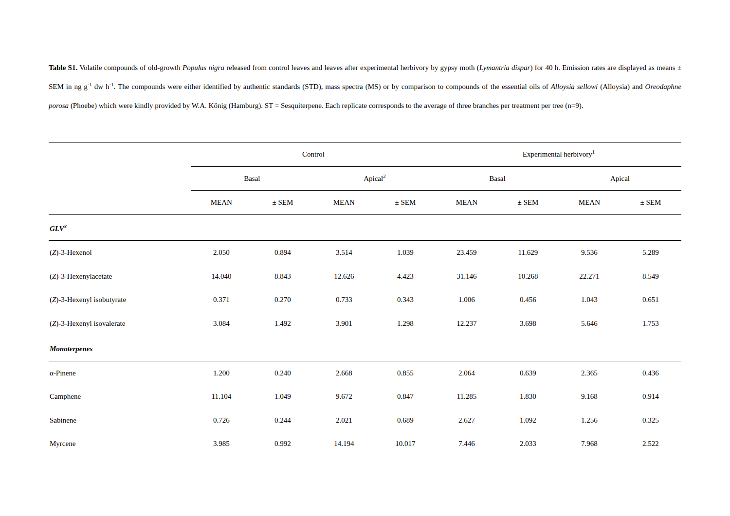Table S1. Volatile compounds of old-growth Populus nigra released from control leaves and leaves after experimental herbivory by gypsy moth (Lymantria dispar) for 40 h. Emission rates are displayed as means ± SEM in ng g-1 dw h-1. The compounds were either identified by authentic standards (STD), mass spectra (MS) or by comparison to compounds of the essential oils of Alloysia sellowi (Alloysia) and Oreodaphne porosa (Phoebe) which were kindly provided by W.A. König (Hamburg). ST = Sesquiterpene. Each replicate corresponds to the average of three branches per treatment per tree (n=9).
| | Control | Experimental herbivory 1 |
| --- | --- | --- |
| | Basal | Apical 2 | Basal | Apical |
| | MEAN | ± SEM | MEAN | ± SEM | MEAN | ± SEM | MEAN | ± SEM |
| GLV 3 | |
| ( Z )-3-Hexenol | 2.050 | 0.894 | 3.514 | 1.039 | 23.459 | 11.629 | 9.536 | 5.289 |
| ( Z )-3-Hexenylacetate | 14.040 | 8.843 | 12.626 | 4.423 | 31.146 | 10.268 | 22.271 | 8.549 |
| ( Z )-3-Hexenyl isobutyrate | 0.371 | 0.270 | 0.733 | 0.343 | 1.006 | 0.456 | 1.043 | 0.651 |
| ( Z )-3-Hexenyl isovalerate | 3.084 | 1.492 | 3.901 | 1.298 | 12.237 | 3.698 | 5.646 | 1.753 |
| Monoterpenes | |
| α-Pinene | 1.200 | 0.240 | 2.668 | 0.855 | 2.064 | 0.639 | 2.365 | 0.436 |
| Camphene | 11.104 | 1.049 | 9.672 | 0.847 | 11.285 | 1.830 | 9.168 | 0.914 |
| Sabinene | 0.726 | 0.244 | 2.021 | 0.689 | 2.627 | 1.092 | 1.256 | 0.325 |
| Myrcene | 3.985 | 0.992 | 14.194 | 10.017 | 7.446 | 2.033 | 7.968 | 2.522 |